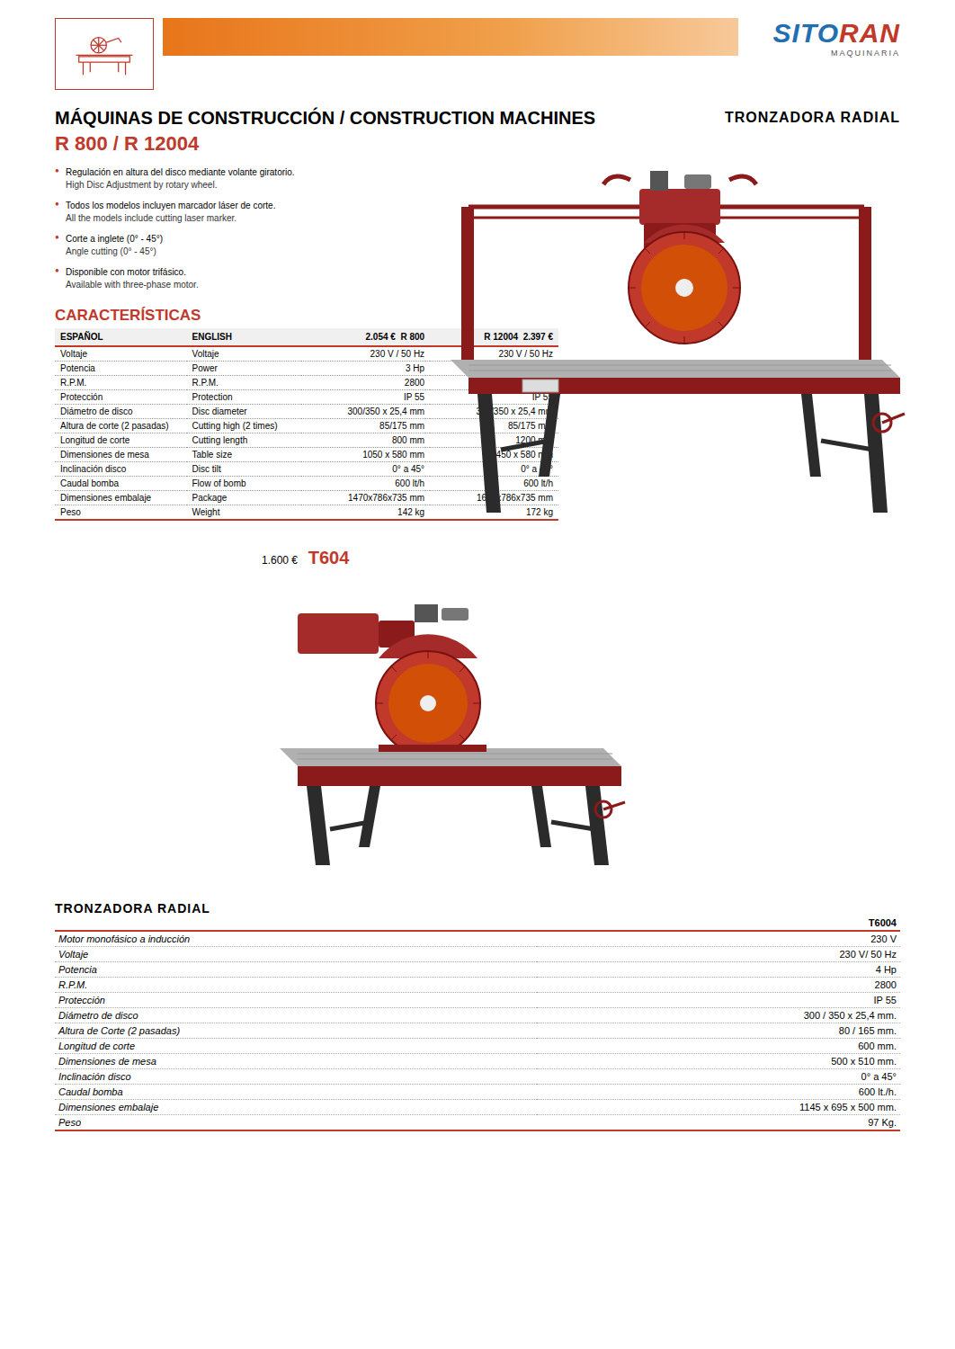SITORAN
MAQUINARIA
TRONZADORA RADIAL
MÁQUINAS DE CONSTRUCCIÓN / CONSTRUCTION MACHINES
R 800 / R 12004
Regulación en altura del disco mediante volante giratorio. High Disc Adjustment by rotary wheel.
Todos los modelos incluyen marcador láser de corte. All the models include cutting laser marker.
Corte a inglete (0° - 45°) Angle cutting (0° - 45°)
Disponible con motor trifásico. Available with three-phase motor.
CARACTERÍSTICAS
| ESPAÑOL | ENGLISH | 2.054 € R 800 | R 12004 2.397 € |
| --- | --- | --- | --- |
| Voltaje | Voltaje | 230 V / 50 Hz | 230 V / 50 Hz |
| Potencia | Power | 3 Hp | 4 Hp |
| R.P.M. | R.P.M. | 2800 | 2800 |
| Protección | Protection | IP 55 | IP 55 |
| Diámetro de disco | Disc diameter | 300/350 x 25,4 mm | 300/350 x 25,4 mm |
| Altura de corte (2 pasadas) | Cutting high (2 times) | 85/175 mm | 85/175 mm |
| Longitud de corte | Cutting length | 800 mm | 1200 mm |
| Dimensiones de mesa | Table size | 1050 x 580 mm | 1450 x 580 mm |
| Inclinación disco | Disc tilt | 0° a 45° | 0° a 45° |
| Caudal bomba | Flow of bomb | 600 lt/h | 600 lt/h |
| Dimensiones embalaje | Package | 1470x786x735 mm | 1670x786x735 mm |
| Peso | Weight | 142 kg | 172 kg |
1.600 € T604
TRONZADORA RADIAL
| | T6004 |
| --- | --- |
| Motor monofásico a inducción | 230 V |
| Voltaje | 230 V/ 50 Hz |
| Potencia | 4 Hp |
| R.P.M. | 2800 |
| Protección | IP 55 |
| Diámetro de disco | 300 / 350 x 25,4 mm. |
| Altura de Corte (2 pasadas) | 80 / 165 mm. |
| Longitud de corte | 600 mm. |
| Dimensiones de mesa | 500 x 510 mm. |
| Inclinación disco | 0° a 45° |
| Caudal bomba | 600 lt./h. |
| Dimensiones embalaje | 1145 x 695 x 500 mm. |
| Peso | 97 Kg. |